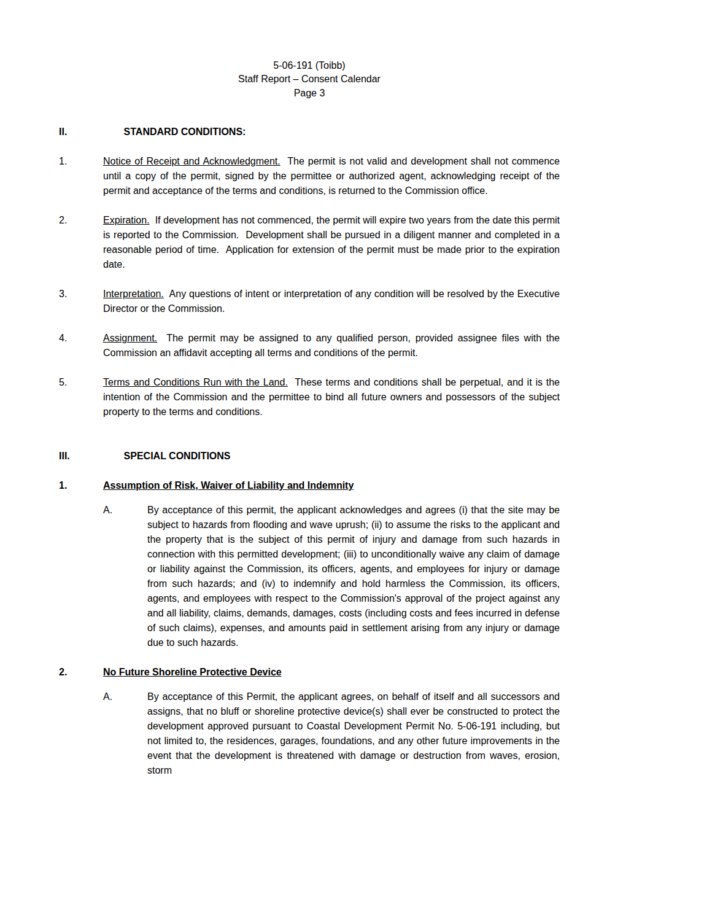5-06-191 (Toibb)
Staff Report – Consent Calendar
Page 3
II. STANDARD CONDITIONS:
1. Notice of Receipt and Acknowledgment. The permit is not valid and development shall not commence until a copy of the permit, signed by the permittee or authorized agent, acknowledging receipt of the permit and acceptance of the terms and conditions, is returned to the Commission office.
2. Expiration. If development has not commenced, the permit will expire two years from the date this permit is reported to the Commission. Development shall be pursued in a diligent manner and completed in a reasonable period of time. Application for extension of the permit must be made prior to the expiration date.
3. Interpretation. Any questions of intent or interpretation of any condition will be resolved by the Executive Director or the Commission.
4. Assignment. The permit may be assigned to any qualified person, provided assignee files with the Commission an affidavit accepting all terms and conditions of the permit.
5. Terms and Conditions Run with the Land. These terms and conditions shall be perpetual, and it is the intention of the Commission and the permittee to bind all future owners and possessors of the subject property to the terms and conditions.
III. SPECIAL CONDITIONS
1. Assumption of Risk, Waiver of Liability and Indemnity
A. By acceptance of this permit, the applicant acknowledges and agrees (i) that the site may be subject to hazards from flooding and wave uprush; (ii) to assume the risks to the applicant and the property that is the subject of this permit of injury and damage from such hazards in connection with this permitted development; (iii) to unconditionally waive any claim of damage or liability against the Commission, its officers, agents, and employees for injury or damage from such hazards; and (iv) to indemnify and hold harmless the Commission, its officers, agents, and employees with respect to the Commission's approval of the project against any and all liability, claims, demands, damages, costs (including costs and fees incurred in defense of such claims), expenses, and amounts paid in settlement arising from any injury or damage due to such hazards.
2. No Future Shoreline Protective Device
A. By acceptance of this Permit, the applicant agrees, on behalf of itself and all successors and assigns, that no bluff or shoreline protective device(s) shall ever be constructed to protect the development approved pursuant to Coastal Development Permit No. 5-06-191 including, but not limited to, the residences, garages, foundations, and any other future improvements in the event that the development is threatened with damage or destruction from waves, erosion, storm